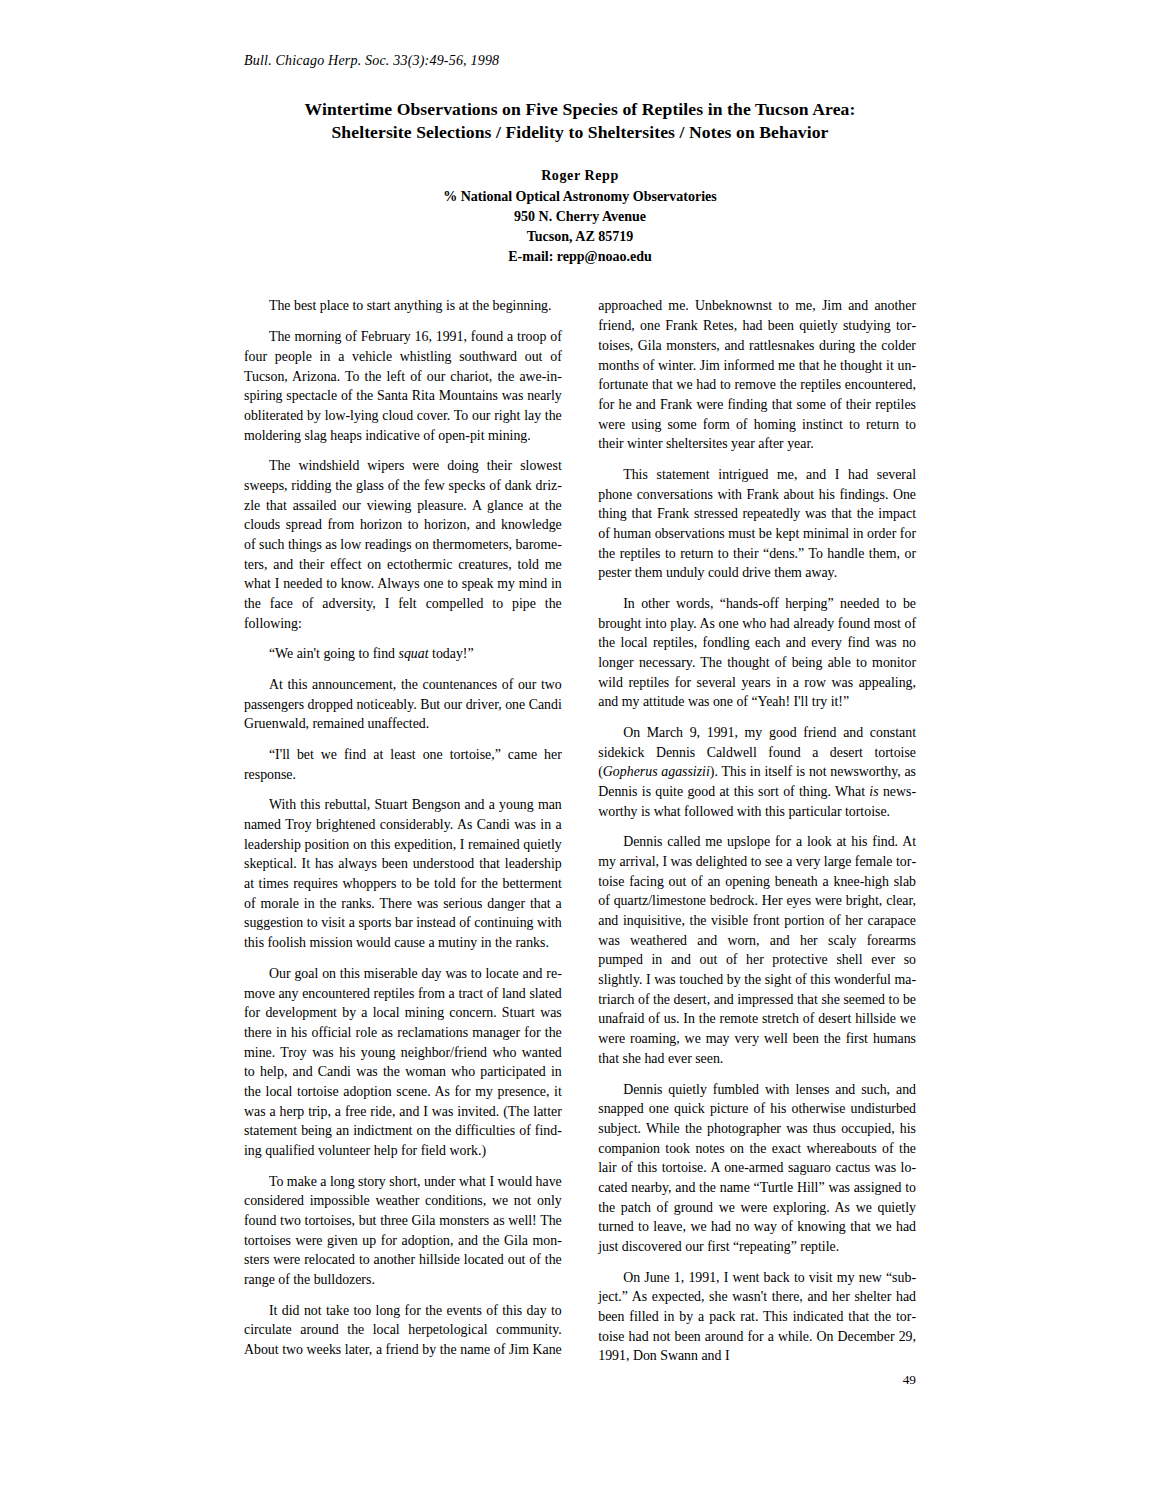Bull. Chicago Herp. Soc. 33(3):49-56, 1998
Wintertime Observations on Five Species of Reptiles in the Tucson Area:
Sheltersite Selections / Fidelity to Sheltersites / Notes on Behavior
Roger Repp
% National Optical Astronomy Observatories
950 N. Cherry Avenue
Tucson, AZ 85719
E-mail: repp@noao.edu
The best place to start anything is at the beginning.
The morning of February 16, 1991, found a troop of four people in a vehicle whistling southward out of Tucson, Arizona. To the left of our chariot, the awe-inspiring spectacle of the Santa Rita Mountains was nearly obliterated by low-lying cloud cover. To our right lay the moldering slag heaps indicative of open-pit mining.
The windshield wipers were doing their slowest sweeps, ridding the glass of the few specks of dank drizzle that assailed our viewing pleasure. A glance at the clouds spread from horizon to horizon, and knowledge of such things as low readings on thermometers, barometers, and their effect on ectothermic creatures, told me what I needed to know. Always one to speak my mind in the face of adversity, I felt compelled to pipe the following:
“We ain't going to find squat today!”
At this announcement, the countenances of our two passengers dropped noticeably. But our driver, one Candi Gruenwald, remained unaffected.
“I'll bet we find at least one tortoise,” came her response.
With this rebuttal, Stuart Bengson and a young man named Troy brightened considerably. As Candi was in a leadership position on this expedition, I remained quietly skeptical. It has always been understood that leadership at times requires whoppers to be told for the betterment of morale in the ranks. There was serious danger that a suggestion to visit a sports bar instead of continuing with this foolish mission would cause a mutiny in the ranks.
Our goal on this miserable day was to locate and remove any encountered reptiles from a tract of land slated for development by a local mining concern. Stuart was there in his official role as reclamations manager for the mine. Troy was his young neighbor/friend who wanted to help, and Candi was the woman who participated in the local tortoise adoption scene. As for my presence, it was a herp trip, a free ride, and I was invited. (The latter statement being an indictment on the difficulties of finding qualified volunteer help for field work.)
To make a long story short, under what I would have considered impossible weather conditions, we not only found two tortoises, but three Gila monsters as well! The tortoises were given up for adoption, and the Gila monsters were relocated to another hillside located out of the range of the bulldozers.
It did not take too long for the events of this day to circulate around the local herpetological community. About two weeks later, a friend by the name of Jim Kane approached me. Unbeknownst to me, Jim and another friend, one Frank Retes, had been quietly studying tortoises, Gila monsters, and rattlesnakes during the colder months of winter. Jim informed me that he thought it unfortunate that we had to remove the reptiles encountered, for he and Frank were finding that some of their reptiles were using some form of homing instinct to return to their winter sheltersites year after year.
This statement intrigued me, and I had several phone conversations with Frank about his findings. One thing that Frank stressed repeatedly was that the impact of human observations must be kept minimal in order for the reptiles to return to their “dens.” To handle them, or pester them unduly could drive them away.
In other words, “hands-off herping” needed to be brought into play. As one who had already found most of the local reptiles, fondling each and every find was no longer necessary. The thought of being able to monitor wild reptiles for several years in a row was appealing, and my attitude was one of “Yeah! I'll try it!”
On March 9, 1991, my good friend and constant sidekick Dennis Caldwell found a desert tortoise (Gopherus agassizii). This in itself is not newsworthy, as Dennis is quite good at this sort of thing. What is newsworthy is what followed with this particular tortoise.
Dennis called me upslope for a look at his find. At my arrival, I was delighted to see a very large female tortoise facing out of an opening beneath a knee-high slab of quartz/limestone bedrock. Her eyes were bright, clear, and inquisitive, the visible front portion of her carapace was weathered and worn, and her scaly forearms pumped in and out of her protective shell ever so slightly. I was touched by the sight of this wonderful matriarch of the desert, and impressed that she seemed to be unafraid of us. In the remote stretch of desert hillside we were roaming, we may very well been the first humans that she had ever seen.
Dennis quietly fumbled with lenses and such, and snapped one quick picture of his otherwise undisturbed subject. While the photographer was thus occupied, his companion took notes on the exact whereabouts of the lair of this tortoise. A one-armed saguaro cactus was located nearby, and the name “Turtle Hill” was assigned to the patch of ground we were exploring. As we quietly turned to leave, we had no way of knowing that we had just discovered our first “repeating” reptile.
On June 1, 1991, I went back to visit my new “subject.” As expected, she wasn't there, and her shelter had been filled in by a pack rat. This indicated that the tortoise had not been around for a while. On December 29, 1991, Don Swann and I
49